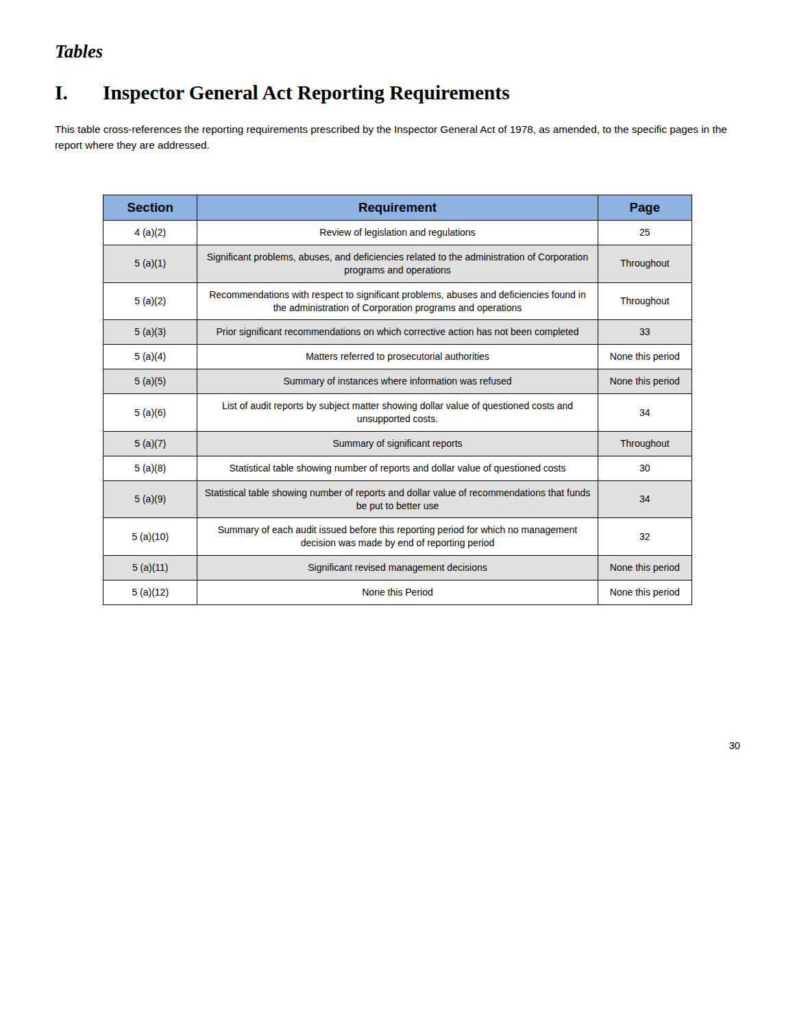Tables
I. Inspector General Act Reporting Requirements
This table cross-references the reporting requirements prescribed by the Inspector General Act of 1978, as amended, to the specific pages in the report where they are addressed.
| Section | Requirement | Page |
| --- | --- | --- |
| 4 (a)(2) | Review of legislation and regulations | 25 |
| 5 (a)(1) | Significant problems, abuses, and deficiencies related to the administration of Corporation programs and operations | Throughout |
| 5 (a)(2) | Recommendations with respect to significant problems, abuses and deficiencies found in the administration of Corporation programs and operations | Throughout |
| 5 (a)(3) | Prior significant recommendations on which corrective action has not been completed | 33 |
| 5 (a)(4) | Matters referred to prosecutorial authorities | None this period |
| 5 (a)(5) | Summary of instances where information was refused | None this period |
| 5 (a)(6) | List of audit reports by subject matter showing dollar value of questioned costs and unsupported costs. | 34 |
| 5 (a)(7) | Summary of significant reports | Throughout |
| 5 (a)(8) | Statistical table showing number of reports and dollar value of questioned costs | 30 |
| 5 (a)(9) | Statistical table showing number of reports and dollar value of recommendations that funds be put to better use | 34 |
| 5 (a)(10) | Summary of each audit issued before this reporting period for which no management decision was made by end of reporting period | 32 |
| 5 (a)(11) | Significant revised management decisions | None this period |
| 5 (a)(12) | None this Period | None this period |
30